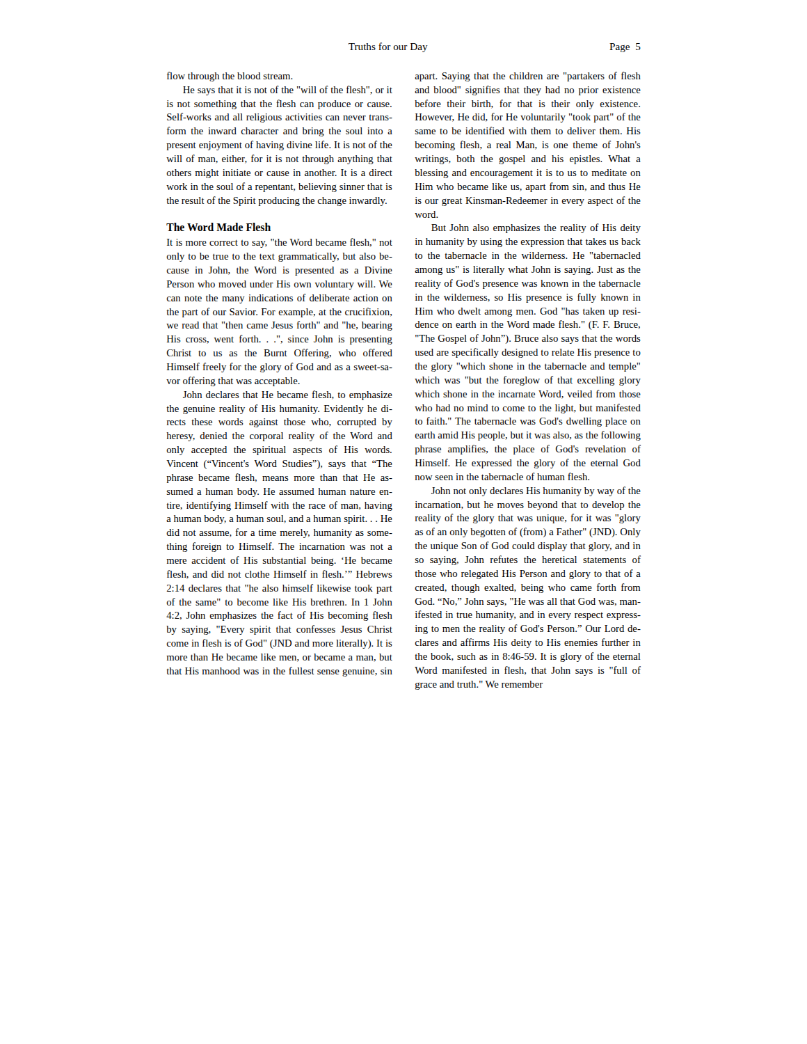Truths for our Day Page 5
flow through the blood stream.
He says that it is not of the "will of the flesh", or it is not something that the flesh can produce or cause. Self-works and all religious activities can never transform the inward character and bring the soul into a present enjoyment of having divine life. It is not of the will of man, either, for it is not through anything that others might initiate or cause in another. It is a direct work in the soul of a repentant, believing sinner that is the result of the Spirit producing the change inwardly.
The Word Made Flesh
It is more correct to say, "the Word became flesh," not only to be true to the text grammatically, but also because in John, the Word is presented as a Divine Person who moved under His own voluntary will. We can note the many indications of deliberate action on the part of our Savior. For example, at the crucifixion, we read that "then came Jesus forth" and "he, bearing His cross, went forth. . .", since John is presenting Christ to us as the Burnt Offering, who offered Himself freely for the glory of God and as a sweet-savor offering that was acceptable.
John declares that He became flesh, to emphasize the genuine reality of His humanity. Evidently he directs these words against those who, corrupted by heresy, denied the corporal reality of the Word and only accepted the spiritual aspects of His words. Vincent (“Vincent's Word Studies”), says that “The phrase became flesh, means more than that He assumed a human body. He assumed human nature entire, identifying Himself with the race of man, having a human body, a human soul, and a human spirit. . . He did not assume, for a time merely, humanity as something foreign to Himself. The incarnation was not a mere accident of His substantial being. ‘He became flesh, and did not clothe Himself in flesh.’” Hebrews 2:14 declares that "he also himself likewise took part of the same" to become like His brethren. In 1 John 4:2, John emphasizes the fact of His becoming flesh by saying, "Every spirit that confesses Jesus Christ come in flesh is of God" (JND and more literally). It is more than He became like men, or became a man, but that His manhood was in the fullest sense genuine, sin apart. Saying that the children are "partakers of flesh and blood" signifies that they had no prior existence before their birth, for that is their only existence. However, He did, for He voluntarily "took part" of the same to be identified with them to deliver them. His becoming flesh, a real Man, is one theme of John's writings, both the gospel and his epistles. What a blessing and encouragement it is to us to meditate on Him who became like us, apart from sin, and thus He is our great Kinsman-Redeemer in every aspect of the word.
But John also emphasizes the reality of His deity in humanity by using the expression that takes us back to the tabernacle in the wilderness. He "tabernacled among us" is literally what John is saying. Just as the reality of God's presence was known in the tabernacle in the wilderness, so His presence is fully known in Him who dwelt among men. God "has taken up residence on earth in the Word made flesh." (F. F. Bruce, "The Gospel of John”). Bruce also says that the words used are specifically designed to relate His presence to the glory "which shone in the tabernacle and temple" which was "but the foreglow of that excelling glory which shone in the incarnate Word, veiled from those who had no mind to come to the light, but manifested to faith." The tabernacle was God's dwelling place on earth amid His people, but it was also, as the following phrase amplifies, the place of God's revelation of Himself. He expressed the glory of the eternal God now seen in the tabernacle of human flesh.
John not only declares His humanity by way of the incarnation, but he moves beyond that to develop the reality of the glory that was unique, for it was "glory as of an only begotten of (from) a Father" (JND). Only the unique Son of God could display that glory, and in so saying, John refutes the heretical statements of those who relegated His Person and glory to that of a created, though exalted, being who came forth from God. “No,” John says, "He was all that God was, manifested in true humanity, and in every respect expressing to men the reality of God's Person.” Our Lord declares and affirms His deity to His enemies further in the book, such as in 8:46-59. It is glory of the eternal Word manifested in flesh, that John says is "full of grace and truth." We remember